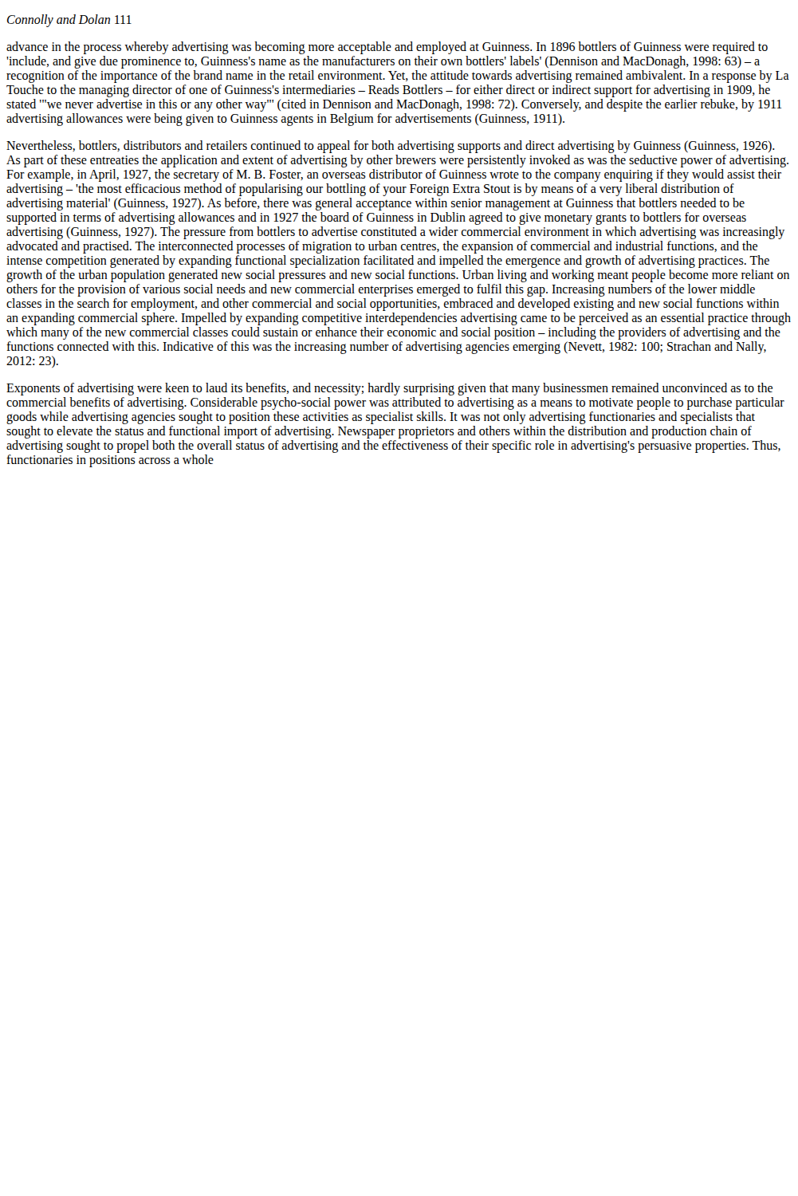Connolly and Dolan 111
advance in the process whereby advertising was becoming more acceptable and employed at Guinness. In 1896 bottlers of Guinness were required to 'include, and give due prominence to, Guinness's name as the manufacturers on their own bottlers' labels' (Dennison and MacDonagh, 1998: 63) – a recognition of the importance of the brand name in the retail environment. Yet, the attitude towards advertising remained ambivalent. In a response by La Touche to the managing director of one of Guinness's intermediaries – Reads Bottlers – for either direct or indirect support for advertising in 1909, he stated '"we never advertise in this or any other way"' (cited in Dennison and MacDonagh, 1998: 72). Conversely, and despite the earlier rebuke, by 1911 advertising allowances were being given to Guinness agents in Belgium for advertisements (Guinness, 1911).
Nevertheless, bottlers, distributors and retailers continued to appeal for both advertising supports and direct advertising by Guinness (Guinness, 1926). As part of these entreaties the application and extent of advertising by other brewers were persistently invoked as was the seductive power of advertising. For example, in April, 1927, the secretary of M. B. Foster, an overseas distributor of Guinness wrote to the company enquiring if they would assist their advertising – 'the most efficacious method of popularising our bottling of your Foreign Extra Stout is by means of a very liberal distribution of advertising material' (Guinness, 1927). As before, there was general acceptance within senior management at Guinness that bottlers needed to be supported in terms of advertising allowances and in 1927 the board of Guinness in Dublin agreed to give monetary grants to bottlers for overseas advertising (Guinness, 1927). The pressure from bottlers to advertise constituted a wider commercial environment in which advertising was increasingly advocated and practised. The interconnected processes of migration to urban centres, the expansion of commercial and industrial functions, and the intense competition generated by expanding functional specialization facilitated and impelled the emergence and growth of advertising practices. The growth of the urban population generated new social pressures and new social functions. Urban living and working meant people become more reliant on others for the provision of various social needs and new commercial enterprises emerged to fulfil this gap. Increasing numbers of the lower middle classes in the search for employment, and other commercial and social opportunities, embraced and developed existing and new social functions within an expanding commercial sphere. Impelled by expanding competitive interdependencies advertising came to be perceived as an essential practice through which many of the new commercial classes could sustain or enhance their economic and social position – including the providers of advertising and the functions connected with this. Indicative of this was the increasing number of advertising agencies emerging (Nevett, 1982: 100; Strachan and Nally, 2012: 23).
Exponents of advertising were keen to laud its benefits, and necessity; hardly surprising given that many businessmen remained unconvinced as to the commercial benefits of advertising. Considerable psycho-social power was attributed to advertising as a means to motivate people to purchase particular goods while advertising agencies sought to position these activities as specialist skills. It was not only advertising functionaries and specialists that sought to elevate the status and functional import of advertising. Newspaper proprietors and others within the distribution and production chain of advertising sought to propel both the overall status of advertising and the effectiveness of their specific role in advertising's persuasive properties. Thus, functionaries in positions across a whole